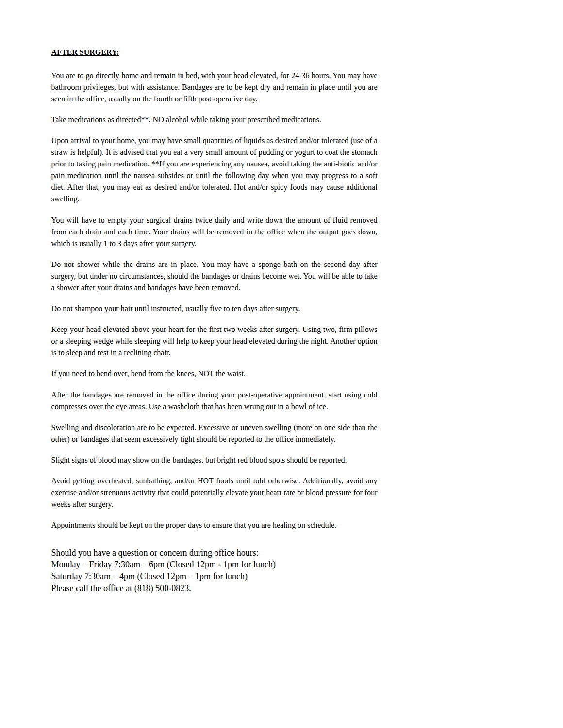AFTER SURGERY:
You are to go directly home and remain in bed, with your head elevated, for 24-36 hours. You may have bathroom privileges, but with assistance. Bandages are to be kept dry and remain in place until you are seen in the office, usually on the fourth or fifth post-operative day.
Take medications as directed**. NO alcohol while taking your prescribed medications.
Upon arrival to your home, you may have small quantities of liquids as desired and/or tolerated (use of a straw is helpful). It is advised that you eat a very small amount of pudding or yogurt to coat the stomach prior to taking pain medication. **If you are experiencing any nausea, avoid taking the anti-biotic and/or pain medication until the nausea subsides or until the following day when you may progress to a soft diet. After that, you may eat as desired and/or tolerated. Hot and/or spicy foods may cause additional swelling.
You will have to empty your surgical drains twice daily and write down the amount of fluid removed from each drain and each time. Your drains will be removed in the office when the output goes down, which is usually 1 to 3 days after your surgery.
Do not shower while the drains are in place. You may have a sponge bath on the second day after surgery, but under no circumstances, should the bandages or drains become wet. You will be able to take a shower after your drains and bandages have been removed.
Do not shampoo your hair until instructed, usually five to ten days after surgery.
Keep your head elevated above your heart for the first two weeks after surgery. Using two, firm pillows or a sleeping wedge while sleeping will help to keep your head elevated during the night. Another option is to sleep and rest in a reclining chair.
If you need to bend over, bend from the knees, NOT the waist.
After the bandages are removed in the office during your post-operative appointment, start using cold compresses over the eye areas. Use a washcloth that has been wrung out in a bowl of ice.
Swelling and discoloration are to be expected. Excessive or uneven swelling (more on one side than the other) or bandages that seem excessively tight should be reported to the office immediately.
Slight signs of blood may show on the bandages, but bright red blood spots should be reported.
Avoid getting overheated, sunbathing, and/or HOT foods until told otherwise. Additionally, avoid any exercise and/or strenuous activity that could potentially elevate your heart rate or blood pressure for four weeks after surgery.
Appointments should be kept on the proper days to ensure that you are healing on schedule.
Should you have a question or concern during office hours:
Monday – Friday 7:30am – 6pm (Closed 12pm - 1pm for lunch)
Saturday 7:30am – 4pm (Closed 12pm – 1pm for lunch)
Please call the office at (818) 500-0823.